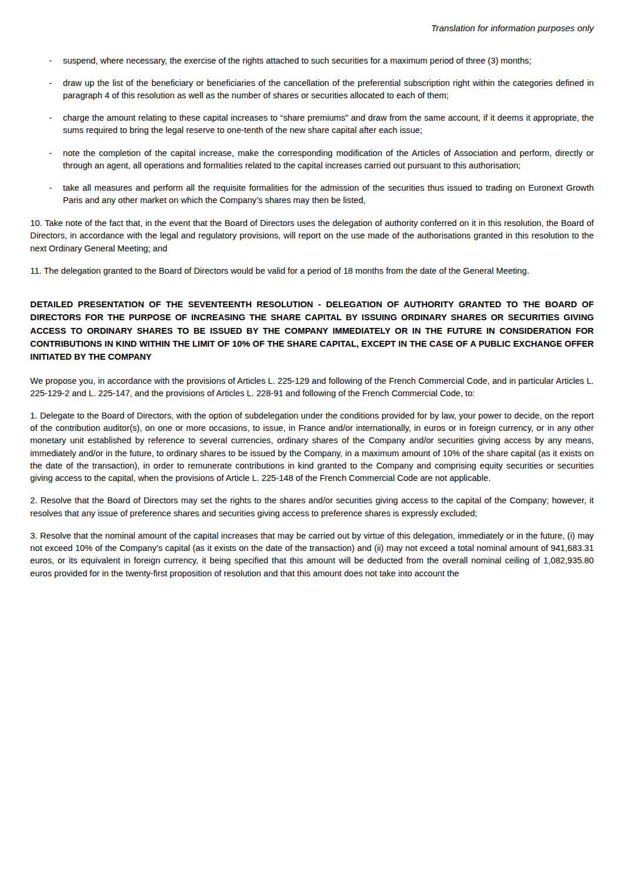Translation for information purposes only
suspend, where necessary, the exercise of the rights attached to such securities for a maximum period of three (3) months;
draw up the list of the beneficiary or beneficiaries of the cancellation of the preferential subscription right within the categories defined in paragraph 4 of this resolution as well as the number of shares or securities allocated to each of them;
charge the amount relating to these capital increases to “share premiums” and draw from the same account, if it deems it appropriate, the sums required to bring the legal reserve to one-tenth of the new share capital after each issue;
note the completion of the capital increase, make the corresponding modification of the Articles of Association and perform, directly or through an agent, all operations and formalities related to the capital increases carried out pursuant to this authorisation;
take all measures and perform all the requisite formalities for the admission of the securities thus issued to trading on Euronext Growth Paris and any other market on which the Company’s shares may then be listed,
10. Take note of the fact that, in the event that the Board of Directors uses the delegation of authority conferred on it in this resolution, the Board of Directors, in accordance with the legal and regulatory provisions, will report on the use made of the authorisations granted in this resolution to the next Ordinary General Meeting; and
11. The delegation granted to the Board of Directors would be valid for a period of 18 months from the date of the General Meeting.
DETAILED PRESENTATION OF THE SEVENTEENTH RESOLUTION - DELEGATION OF AUTHORITY GRANTED TO THE BOARD OF DIRECTORS FOR THE PURPOSE OF INCREASING THE SHARE CAPITAL BY ISSUING ORDINARY SHARES OR SECURITIES GIVING ACCESS TO ORDINARY SHARES TO BE ISSUED BY THE COMPANY IMMEDIATELY OR IN THE FUTURE IN CONSIDERATION FOR CONTRIBUTIONS IN KIND WITHIN THE LIMIT OF 10% OF THE SHARE CAPITAL, EXCEPT IN THE CASE OF A PUBLIC EXCHANGE OFFER INITIATED BY THE COMPANY
We propose you, in accordance with the provisions of Articles L. 225-129 and following of the French Commercial Code, and in particular Articles L. 225-129-2 and L. 225-147, and the provisions of Articles L. 228-91 and following of the French Commercial Code, to:
1. Delegate to the Board of Directors, with the option of subdelegation under the conditions provided for by law, your power to decide, on the report of the contribution auditor(s), on one or more occasions, to issue, in France and/or internationally, in euros or in foreign currency, or in any other monetary unit established by reference to several currencies, ordinary shares of the Company and/or securities giving access by any means, immediately and/or in the future, to ordinary shares to be issued by the Company, in a maximum amount of 10% of the share capital (as it exists on the date of the transaction), in order to remunerate contributions in kind granted to the Company and comprising equity securities or securities giving access to the capital, when the provisions of Article L. 225-148 of the French Commercial Code are not applicable.
2. Resolve that the Board of Directors may set the rights to the shares and/or securities giving access to the capital of the Company; however, it resolves that any issue of preference shares and securities giving access to preference shares is expressly excluded;
3. Resolve that the nominal amount of the capital increases that may be carried out by virtue of this delegation, immediately or in the future, (i) may not exceed 10% of the Company’s capital (as it exists on the date of the transaction) and (ii) may not exceed a total nominal amount of 941,683.31 euros, or its equivalent in foreign currency, it being specified that this amount will be deducted from the overall nominal ceiling of 1,082,935.80 euros provided for in the twenty-first proposition of resolution and that this amount does not take into account the